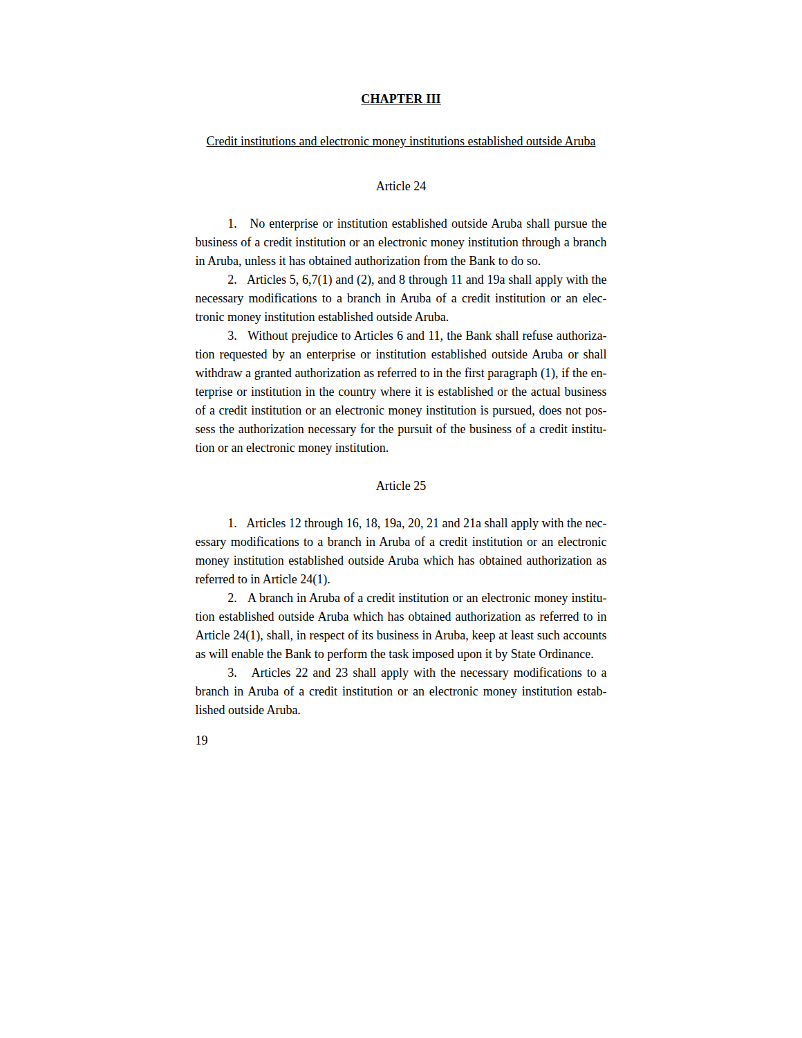CHAPTER III
Credit institutions and electronic money institutions established outside Aruba
Article 24
1. No enterprise or institution established outside Aruba shall pursue the business of a credit institution or an electronic money institution through a branch in Aruba, unless it has obtained authorization from the Bank to do so.
2. Articles 5, 6,7(1) and (2), and 8 through 11 and 19a shall apply with the necessary modifications to a branch in Aruba of a credit institution or an electronic money institution established outside Aruba.
3. Without prejudice to Articles 6 and 11, the Bank shall refuse authorization requested by an enterprise or institution established outside Aruba or shall withdraw a granted authorization as referred to in the first paragraph (1), if the enterprise or institution in the country where it is established or the actual business of a credit institution or an electronic money institution is pursued, does not possess the authorization necessary for the pursuit of the business of a credit institution or an electronic money institution.
Article 25
1. Articles 12 through 16, 18, 19a, 20, 21 and 21a shall apply with the necessary modifications to a branch in Aruba of a credit institution or an electronic money institution established outside Aruba which has obtained authorization as referred to in Article 24(1).
2. A branch in Aruba of a credit institution or an electronic money institution established outside Aruba which has obtained authorization as referred to in Article 24(1), shall, in respect of its business in Aruba, keep at least such accounts as will enable the Bank to perform the task imposed upon it by State Ordinance.
3. Articles 22 and 23 shall apply with the necessary modifications to a branch in Aruba of a credit institution or an electronic money institution established outside Aruba.
19